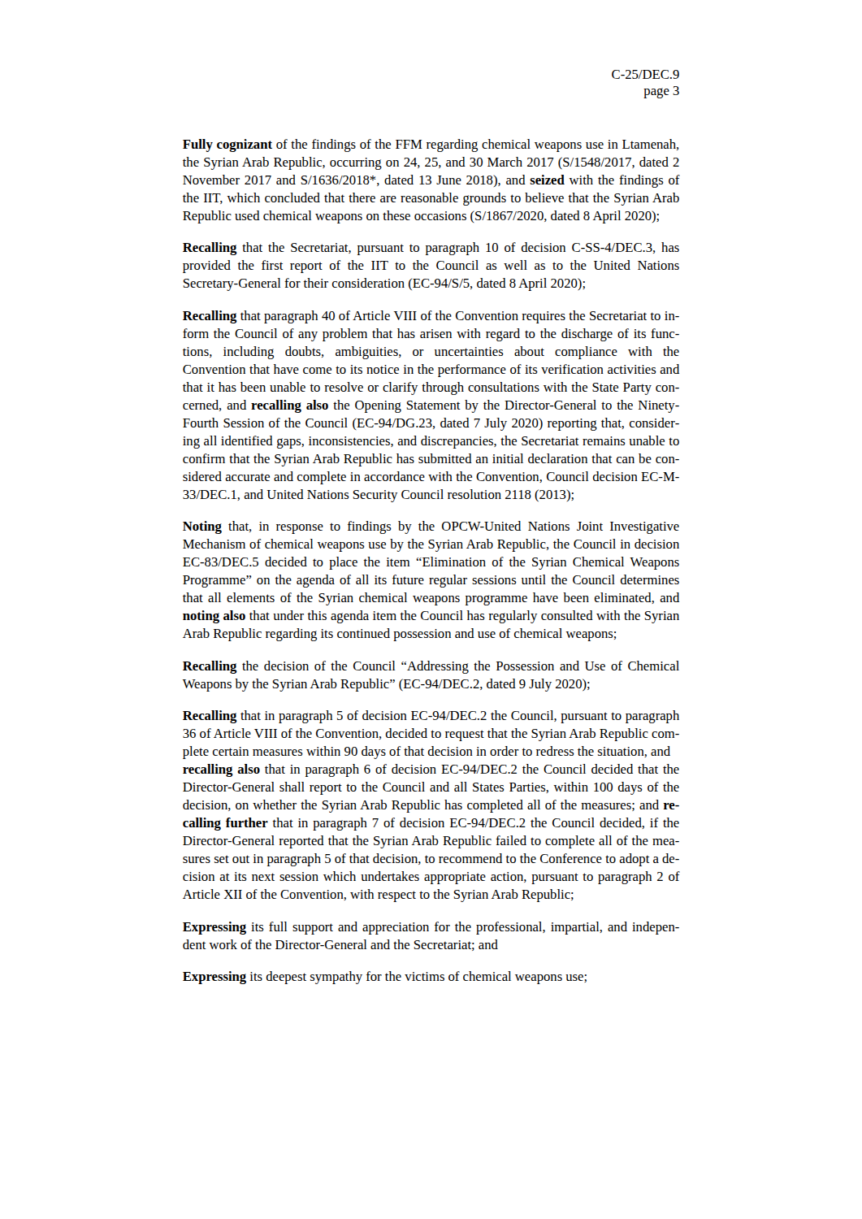C-25/DEC.9
page 3
Fully cognizant of the findings of the FFM regarding chemical weapons use in Ltamenah, the Syrian Arab Republic, occurring on 24, 25, and 30 March 2017 (S/1548/2017, dated 2 November 2017 and S/1636/2018*, dated 13 June 2018), and seized with the findings of the IIT, which concluded that there are reasonable grounds to believe that the Syrian Arab Republic used chemical weapons on these occasions (S/1867/2020, dated 8 April 2020);
Recalling that the Secretariat, pursuant to paragraph 10 of decision C-SS-4/DEC.3, has provided the first report of the IIT to the Council as well as to the United Nations Secretary-General for their consideration (EC-94/S/5, dated 8 April 2020);
Recalling that paragraph 40 of Article VIII of the Convention requires the Secretariat to inform the Council of any problem that has arisen with regard to the discharge of its functions, including doubts, ambiguities, or uncertainties about compliance with the Convention that have come to its notice in the performance of its verification activities and that it has been unable to resolve or clarify through consultations with the State Party concerned, and recalling also the Opening Statement by the Director-General to the Ninety-Fourth Session of the Council (EC-94/DG.23, dated 7 July 2020) reporting that, considering all identified gaps, inconsistencies, and discrepancies, the Secretariat remains unable to confirm that the Syrian Arab Republic has submitted an initial declaration that can be considered accurate and complete in accordance with the Convention, Council decision EC-M-33/DEC.1, and United Nations Security Council resolution 2118 (2013);
Noting that, in response to findings by the OPCW-United Nations Joint Investigative Mechanism of chemical weapons use by the Syrian Arab Republic, the Council in decision EC-83/DEC.5 decided to place the item “Elimination of the Syrian Chemical Weapons Programme” on the agenda of all its future regular sessions until the Council determines that all elements of the Syrian chemical weapons programme have been eliminated, and noting also that under this agenda item the Council has regularly consulted with the Syrian Arab Republic regarding its continued possession and use of chemical weapons;
Recalling the decision of the Council “Addressing the Possession and Use of Chemical Weapons by the Syrian Arab Republic” (EC-94/DEC.2, dated 9 July 2020);
Recalling that in paragraph 5 of decision EC-94/DEC.2 the Council, pursuant to paragraph 36 of Article VIII of the Convention, decided to request that the Syrian Arab Republic complete certain measures within 90 days of that decision in order to redress the situation, and
recalling also that in paragraph 6 of decision EC-94/DEC.2 the Council decided that the Director-General shall report to the Council and all States Parties, within 100 days of the decision, on whether the Syrian Arab Republic has completed all of the measures; and recalling further that in paragraph 7 of decision EC-94/DEC.2 the Council decided, if the Director-General reported that the Syrian Arab Republic failed to complete all of the measures set out in paragraph 5 of that decision, to recommend to the Conference to adopt a decision at its next session which undertakes appropriate action, pursuant to paragraph 2 of Article XII of the Convention, with respect to the Syrian Arab Republic;
Expressing its full support and appreciation for the professional, impartial, and independent work of the Director-General and the Secretariat; and
Expressing its deepest sympathy for the victims of chemical weapons use;